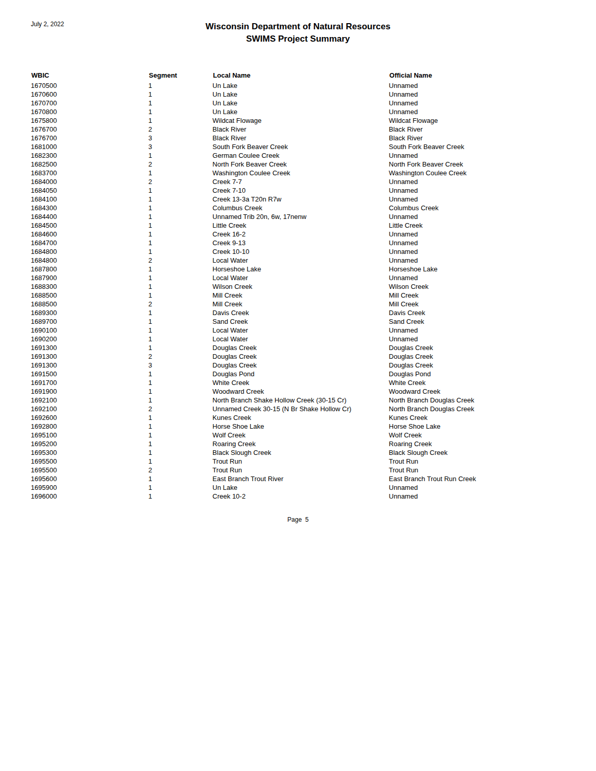July 2, 2022
Wisconsin Department of Natural Resources
SWIMS Project Summary
| WBIC | Segment | Local Name | Official Name |
| --- | --- | --- | --- |
| 1670500 | 1 | Un Lake | Unnamed |
| 1670600 | 1 | Un Lake | Unnamed |
| 1670700 | 1 | Un Lake | Unnamed |
| 1670800 | 1 | Un Lake | Unnamed |
| 1675800 | 1 | Wildcat Flowage | Wildcat Flowage |
| 1676700 | 2 | Black River | Black River |
| 1676700 | 3 | Black River | Black River |
| 1681000 | 3 | South Fork Beaver Creek | South Fork Beaver Creek |
| 1682300 | 1 | German Coulee Creek | Unnamed |
| 1682500 | 2 | North Fork Beaver Creek | North Fork Beaver Creek |
| 1683700 | 1 | Washington Coulee Creek | Washington Coulee Creek |
| 1684000 | 2 | Creek 7-7 | Unnamed |
| 1684050 | 1 | Creek 7-10 | Unnamed |
| 1684100 | 1 | Creek 13-3a T20n R7w | Unnamed |
| 1684300 | 1 | Columbus Creek | Columbus Creek |
| 1684400 | 1 | Unnamed Trib 20n, 6w, 17nenw | Unnamed |
| 1684500 | 1 | Little Creek | Little Creek |
| 1684600 | 1 | Creek 16-2 | Unnamed |
| 1684700 | 1 | Creek 9-13 | Unnamed |
| 1684800 | 1 | Creek 10-10 | Unnamed |
| 1684800 | 2 | Local Water | Unnamed |
| 1687800 | 1 | Horseshoe Lake | Horseshoe Lake |
| 1687900 | 1 | Local Water | Unnamed |
| 1688300 | 1 | Wilson Creek | Wilson Creek |
| 1688500 | 1 | Mill Creek | Mill Creek |
| 1688500 | 2 | Mill Creek | Mill Creek |
| 1689300 | 1 | Davis Creek | Davis Creek |
| 1689700 | 1 | Sand Creek | Sand Creek |
| 1690100 | 1 | Local Water | Unnamed |
| 1690200 | 1 | Local Water | Unnamed |
| 1691300 | 1 | Douglas Creek | Douglas Creek |
| 1691300 | 2 | Douglas Creek | Douglas Creek |
| 1691300 | 3 | Douglas Creek | Douglas Creek |
| 1691500 | 1 | Douglas Pond | Douglas Pond |
| 1691700 | 1 | White Creek | White Creek |
| 1691900 | 1 | Woodward Creek | Woodward Creek |
| 1692100 | 1 | North Branch Shake Hollow Creek (30-15 Cr) | North Branch Douglas Creek |
| 1692100 | 2 | Unnamed Creek 30-15 (N Br Shake Hollow Cr) | North Branch Douglas Creek |
| 1692600 | 1 | Kunes Creek | Kunes Creek |
| 1692800 | 1 | Horse Shoe Lake | Horse Shoe Lake |
| 1695100 | 1 | Wolf Creek | Wolf Creek |
| 1695200 | 1 | Roaring Creek | Roaring Creek |
| 1695300 | 1 | Black Slough Creek | Black Slough Creek |
| 1695500 | 1 | Trout Run | Trout Run |
| 1695500 | 2 | Trout Run | Trout Run |
| 1695600 | 1 | East Branch Trout River | East Branch Trout Run Creek |
| 1695900 | 1 | Un Lake | Unnamed |
| 1696000 | 1 | Creek 10-2 | Unnamed |
Page 5